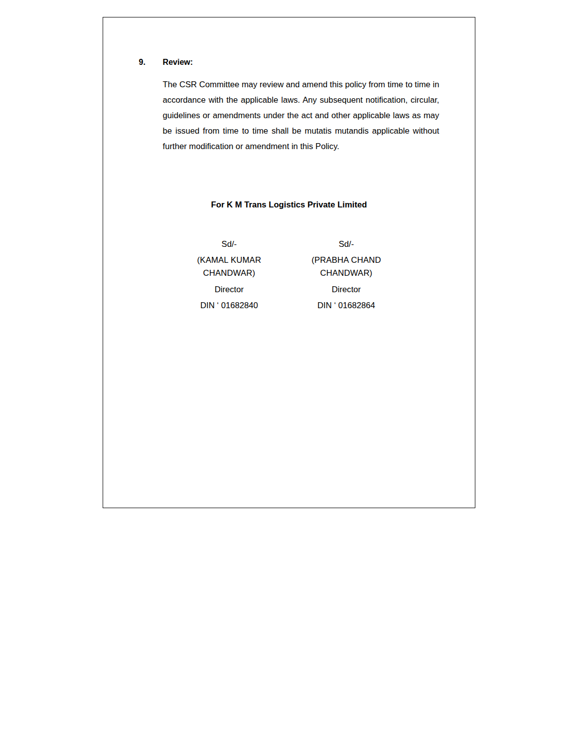9. Review:
The CSR Committee may review and amend this policy from time to time in accordance with the applicable laws. Any subsequent notification, circular, guidelines or amendments under the act and other applicable laws as may be issued from time to time shall be mutatis mutandis applicable without further modification or amendment in this Policy.
For K M Trans Logistics Private Limited
| Sd/- | Sd/- |
| (KAMAL KUMAR CHANDWAR) | (PRABHA CHAND CHANDWAR) |
| Director | Director |
| DIN ‘ 01682840 | DIN ‘ 01682864 |